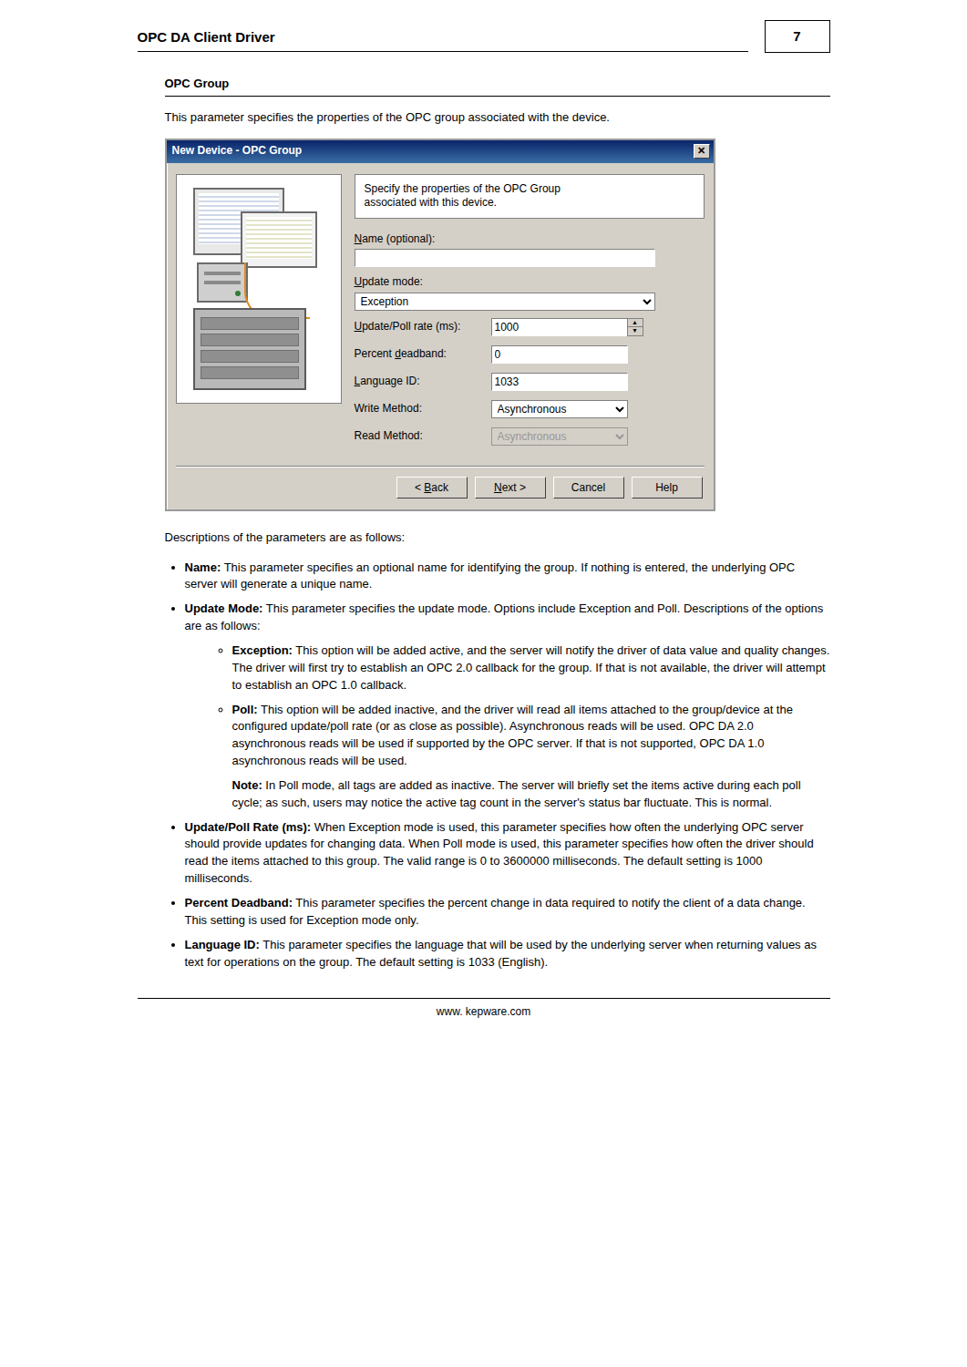OPC DA Client Driver
7
OPC Group
This parameter specifies the properties of the OPC group associated with the device.
New Device - OPC Group ✕
Specify the properties of the OPC Group
associated with this device.
Name (optional):
Update mode: Exception Poll
Update/Poll rate (ms): ▲▼
Percent deadband:
Language ID:
Write Method: Asynchronous Synchronous
Read Method: Asynchronous
< Back Next > Cancel Help
Descriptions of the parameters are as follows:
Name: This parameter specifies an optional name for identifying the group. If nothing is entered, the underlying OPC server will generate a unique name.
Update Mode: This parameter specifies the update mode. Options include Exception and Poll. Descriptions of the options are as follows:
Exception: This option will be added active, and the server will notify the driver of data value and quality changes. The driver will first try to establish an OPC 2.0 callback for the group. If that is not available, the driver will attempt to establish an OPC 1.0 callback.
Poll: This option will be added inactive, and the driver will read all items attached to the group/device at the configured update/poll rate (or as close as possible). Asynchronous reads will be used. OPC DA 2.0 asynchronous reads will be used if supported by the OPC server. If that is not supported, OPC DA 1.0 asynchronous reads will be used.
Note: In Poll mode, all tags are added as inactive. The server will briefly set the items active during each poll cycle; as such, users may notice the active tag count in the server's status bar fluctuate. This is normal.
Update/Poll Rate (ms): When Exception mode is used, this parameter specifies how often the underlying OPC server should provide updates for changing data. When Poll mode is used, this parameter specifies how often the driver should read the items attached to this group. The valid range is 0 to 3600000 milliseconds. The default setting is 1000 milliseconds.
Percent Deadband: This parameter specifies the percent change in data required to notify the client of a data change. This setting is used for Exception mode only.
Language ID: This parameter specifies the language that will be used by the underlying server when returning values as text for operations on the group. The default setting is 1033 (English).
www. kepware.com